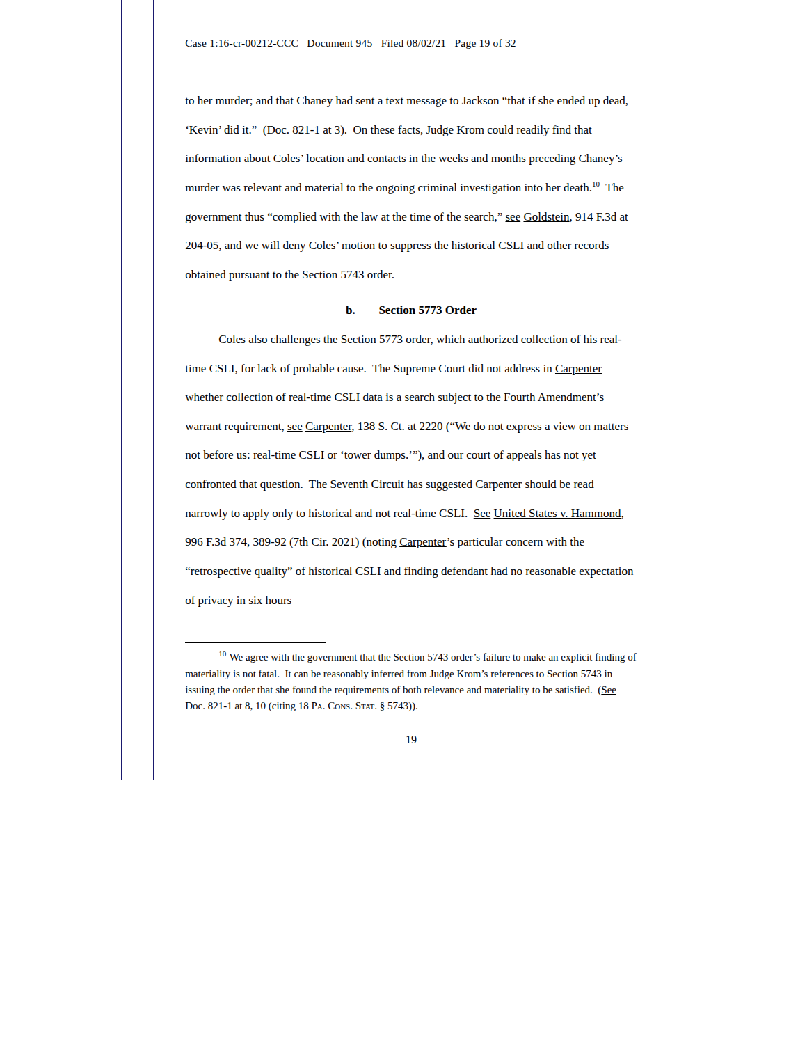Case 1:16-cr-00212-CCC Document 945 Filed 08/02/21 Page 19 of 32
to her murder; and that Chaney had sent a text message to Jackson “that if she ended up dead, ‘Kevin’ did it.” (Doc. 821-1 at 3). On these facts, Judge Krom could readily find that information about Coles’ location and contacts in the weeks and months preceding Chaney’s murder was relevant and material to the ongoing criminal investigation into her death.10 The government thus “complied with the law at the time of the search,” see Goldstein, 914 F.3d at 204-05, and we will deny Coles’ motion to suppress the historical CSLI and other records obtained pursuant to the Section 5743 order.
b. Section 5773 Order
Coles also challenges the Section 5773 order, which authorized collection of his real-time CSLI, for lack of probable cause. The Supreme Court did not address in Carpenter whether collection of real-time CSLI data is a search subject to the Fourth Amendment’s warrant requirement, see Carpenter, 138 S. Ct. at 2220 (“We do not express a view on matters not before us: real-time CSLI or ‘tower dumps.’”), and our court of appeals has not yet confronted that question. The Seventh Circuit has suggested Carpenter should be read narrowly to apply only to historical and not real-time CSLI. See United States v. Hammond, 996 F.3d 374, 389-92 (7th Cir. 2021) (noting Carpenter’s particular concern with the “retrospective quality” of historical CSLI and finding defendant had no reasonable expectation of privacy in six hours
10 We agree with the government that the Section 5743 order’s failure to make an explicit finding of materiality is not fatal. It can be reasonably inferred from Judge Krom’s references to Section 5743 in issuing the order that she found the requirements of both relevance and materiality to be satisfied. (See Doc. 821-1 at 8, 10 (citing 18 Pa. Cons. Stat. § 5743)).
19